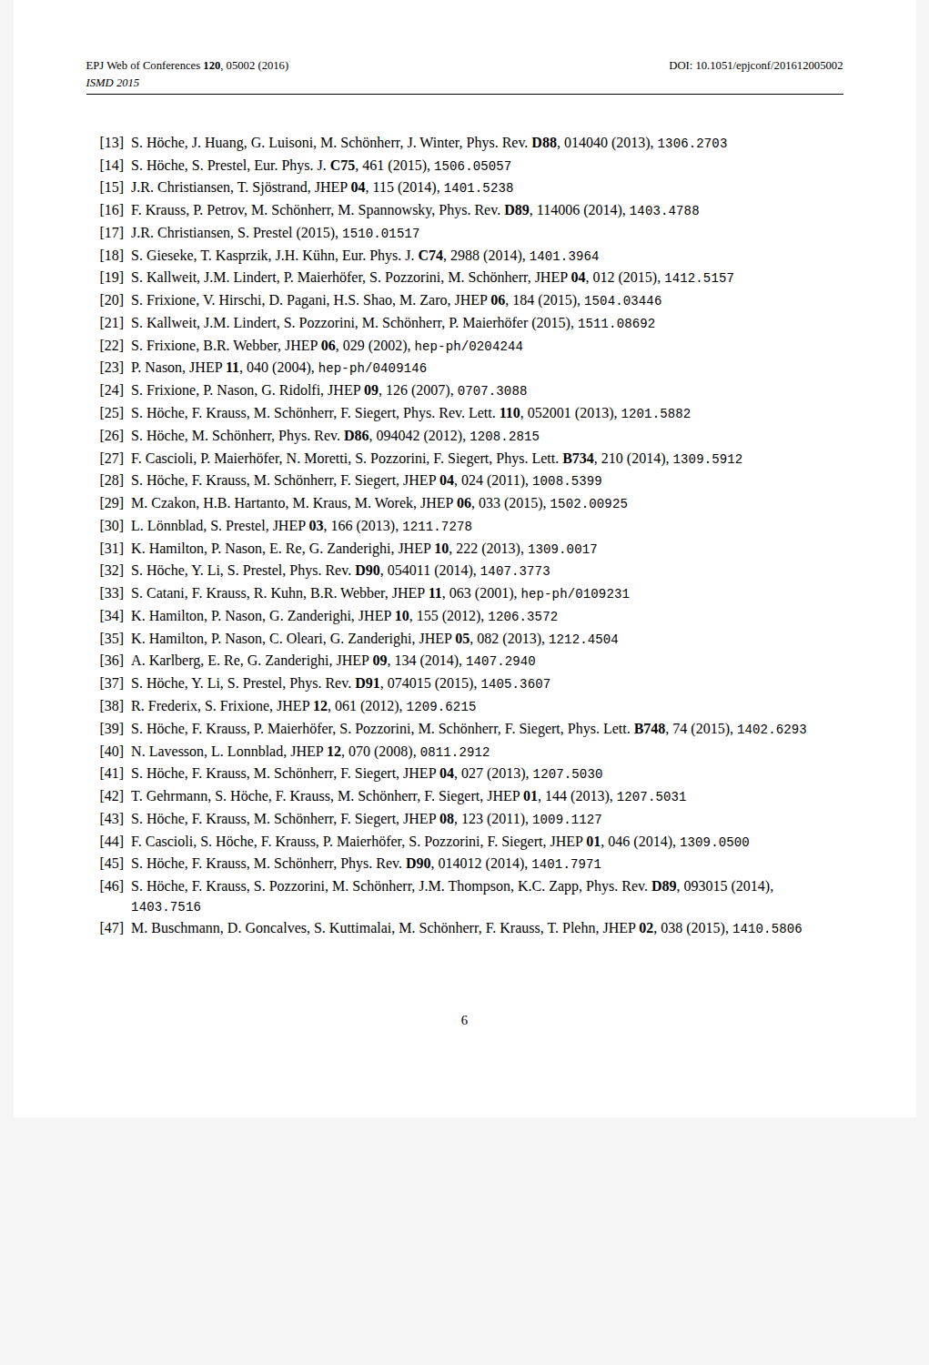EPJ Web of Conferences 120, 05002 (2016) DOI: 10.1051/epjconf/201612005002
ISMD 2015
[13] S. Höche, J. Huang, G. Luisoni, M. Schönherr, J. Winter, Phys. Rev. D88, 014040 (2013), 1306.2703
[14] S. Höche, S. Prestel, Eur. Phys. J. C75, 461 (2015), 1506.05057
[15] J.R. Christiansen, T. Sjöstrand, JHEP 04, 115 (2014), 1401.5238
[16] F. Krauss, P. Petrov, M. Schönherr, M. Spannowsky, Phys. Rev. D89, 114006 (2014), 1403.4788
[17] J.R. Christiansen, S. Prestel (2015), 1510.01517
[18] S. Gieseke, T. Kasprzik, J.H. Kühn, Eur. Phys. J. C74, 2988 (2014), 1401.3964
[19] S. Kallweit, J.M. Lindert, P. Maierhöfer, S. Pozzorini, M. Schönherr, JHEP 04, 012 (2015), 1412.5157
[20] S. Frixione, V. Hirschi, D. Pagani, H.S. Shao, M. Zaro, JHEP 06, 184 (2015), 1504.03446
[21] S. Kallweit, J.M. Lindert, S. Pozzorini, M. Schönherr, P. Maierhöfer (2015), 1511.08692
[22] S. Frixione, B.R. Webber, JHEP 06, 029 (2002), hep-ph/0204244
[23] P. Nason, JHEP 11, 040 (2004), hep-ph/0409146
[24] S. Frixione, P. Nason, G. Ridolfi, JHEP 09, 126 (2007), 0707.3088
[25] S. Höche, F. Krauss, M. Schönherr, F. Siegert, Phys. Rev. Lett. 110, 052001 (2013), 1201.5882
[26] S. Höche, M. Schönherr, Phys. Rev. D86, 094042 (2012), 1208.2815
[27] F. Cascioli, P. Maierhöfer, N. Moretti, S. Pozzorini, F. Siegert, Phys. Lett. B734, 210 (2014), 1309.5912
[28] S. Höche, F. Krauss, M. Schönherr, F. Siegert, JHEP 04, 024 (2011), 1008.5399
[29] M. Czakon, H.B. Hartanto, M. Kraus, M. Worek, JHEP 06, 033 (2015), 1502.00925
[30] L. Lönnblad, S. Prestel, JHEP 03, 166 (2013), 1211.7278
[31] K. Hamilton, P. Nason, E. Re, G. Zanderighi, JHEP 10, 222 (2013), 1309.0017
[32] S. Höche, Y. Li, S. Prestel, Phys. Rev. D90, 054011 (2014), 1407.3773
[33] S. Catani, F. Krauss, R. Kuhn, B.R. Webber, JHEP 11, 063 (2001), hep-ph/0109231
[34] K. Hamilton, P. Nason, G. Zanderighi, JHEP 10, 155 (2012), 1206.3572
[35] K. Hamilton, P. Nason, C. Oleari, G. Zanderighi, JHEP 05, 082 (2013), 1212.4504
[36] A. Karlberg, E. Re, G. Zanderighi, JHEP 09, 134 (2014), 1407.2940
[37] S. Höche, Y. Li, S. Prestel, Phys. Rev. D91, 074015 (2015), 1405.3607
[38] R. Frederix, S. Frixione, JHEP 12, 061 (2012), 1209.6215
[39] S. Höche, F. Krauss, P. Maierhöfer, S. Pozzorini, M. Schönherr, F. Siegert, Phys. Lett. B748, 74 (2015), 1402.6293
[40] N. Lavesson, L. Lonnblad, JHEP 12, 070 (2008), 0811.2912
[41] S. Höche, F. Krauss, M. Schönherr, F. Siegert, JHEP 04, 027 (2013), 1207.5030
[42] T. Gehrmann, S. Höche, F. Krauss, M. Schönherr, F. Siegert, JHEP 01, 144 (2013), 1207.5031
[43] S. Höche, F. Krauss, M. Schönherr, F. Siegert, JHEP 08, 123 (2011), 1009.1127
[44] F. Cascioli, S. Höche, F. Krauss, P. Maierhöfer, S. Pozzorini, F. Siegert, JHEP 01, 046 (2014), 1309.0500
[45] S. Höche, F. Krauss, M. Schönherr, Phys. Rev. D90, 014012 (2014), 1401.7971
[46] S. Höche, F. Krauss, S. Pozzorini, M. Schönherr, J.M. Thompson, K.C. Zapp, Phys. Rev. D89, 093015 (2014), 1403.7516
[47] M. Buschmann, D. Goncalves, S. Kuttimalai, M. Schönherr, F. Krauss, T. Plehn, JHEP 02, 038 (2015), 1410.5806
6